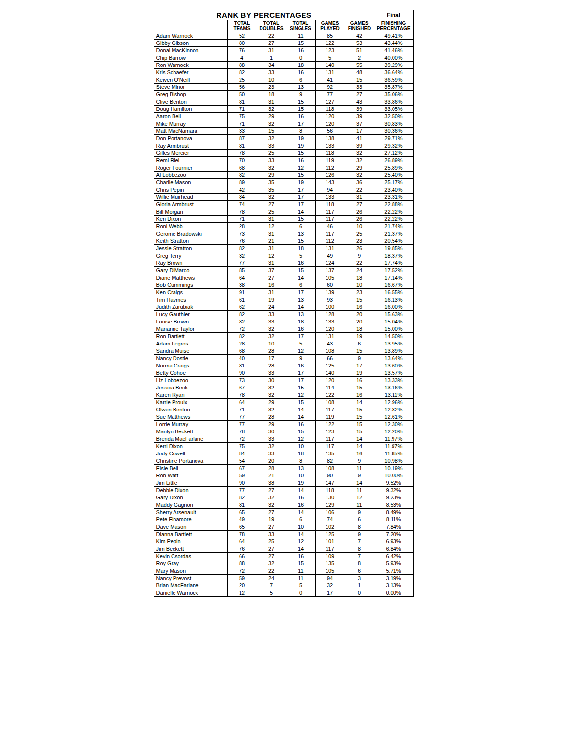| RANK BY PERCENTAGES | Final |
| --- | --- |
| | TOTAL TEAMS | TOTAL DOUBLES | TOTAL SINGLES | GAMES PLAYED | GAMES FINISHED | FINISHING PERCENTAGE |
| Adam Warnock | 52 | 22 | 11 | 85 | 42 | 49.41% |
| Gibby Gibson | 80 | 27 | 15 | 122 | 53 | 43.44% |
| Donal MacKinnon | 76 | 31 | 16 | 123 | 51 | 41.46% |
| Chip Barrow | 4 | 1 | 0 | 5 | 2 | 40.00% |
| Ron Warnock | 88 | 34 | 18 | 140 | 55 | 39.29% |
| Kris Schaefer | 82 | 33 | 16 | 131 | 48 | 36.64% |
| Keiven O'Neill | 25 | 10 | 6 | 41 | 15 | 36.59% |
| Steve Minor | 56 | 23 | 13 | 92 | 33 | 35.87% |
| Greg Bishop | 50 | 18 | 9 | 77 | 27 | 35.06% |
| Clive Benton | 81 | 31 | 15 | 127 | 43 | 33.86% |
| Doug Hamilton | 71 | 32 | 15 | 118 | 39 | 33.05% |
| Aaron Bell | 75 | 29 | 16 | 120 | 39 | 32.50% |
| Mike Murray | 71 | 32 | 17 | 120 | 37 | 30.83% |
| Matt MacNamara | 33 | 15 | 8 | 56 | 17 | 30.36% |
| Don Portanova | 87 | 32 | 19 | 138 | 41 | 29.71% |
| Ray Armbrust | 81 | 33 | 19 | 133 | 39 | 29.32% |
| Gilles Mercier | 78 | 25 | 15 | 118 | 32 | 27.12% |
| Remi Riel | 70 | 33 | 16 | 119 | 32 | 26.89% |
| Roger Fournier | 68 | 32 | 12 | 112 | 29 | 25.89% |
| Al Lobbezoo | 82 | 29 | 15 | 126 | 32 | 25.40% |
| Charlie Mason | 89 | 35 | 19 | 143 | 36 | 25.17% |
| Chris Pepin | 42 | 35 | 17 | 94 | 22 | 23.40% |
| Willie Muirhead | 84 | 32 | 17 | 133 | 31 | 23.31% |
| Gloria Armbrust | 74 | 27 | 17 | 118 | 27 | 22.88% |
| Bill Morgan | 78 | 25 | 14 | 117 | 26 | 22.22% |
| Ken Dixon | 71 | 31 | 15 | 117 | 26 | 22.22% |
| Roni Webb | 28 | 12 | 6 | 46 | 10 | 21.74% |
| Gerome Bradowski | 73 | 31 | 13 | 117 | 25 | 21.37% |
| Keith Stratton | 76 | 21 | 15 | 112 | 23 | 20.54% |
| Jessie Stratton | 82 | 31 | 18 | 131 | 26 | 19.85% |
| Greg Terry | 32 | 12 | 5 | 49 | 9 | 18.37% |
| Ray Brown | 77 | 31 | 16 | 124 | 22 | 17.74% |
| Gary DiMarco | 85 | 37 | 15 | 137 | 24 | 17.52% |
| Diane Matthews | 64 | 27 | 14 | 105 | 18 | 17.14% |
| Bob Cummings | 38 | 16 | 6 | 60 | 10 | 16.67% |
| Ken Craigs | 91 | 31 | 17 | 139 | 23 | 16.55% |
| Tim Haymes | 61 | 19 | 13 | 93 | 15 | 16.13% |
| Judith Zarubiak | 62 | 24 | 14 | 100 | 16 | 16.00% |
| Lucy Gauthier | 82 | 33 | 13 | 128 | 20 | 15.63% |
| Louise Brown | 82 | 33 | 18 | 133 | 20 | 15.04% |
| Marianne Taylor | 72 | 32 | 16 | 120 | 18 | 15.00% |
| Ron Bartlett | 82 | 32 | 17 | 131 | 19 | 14.50% |
| Adam Legros | 28 | 10 | 5 | 43 | 6 | 13.95% |
| Sandra Muise | 68 | 28 | 12 | 108 | 15 | 13.89% |
| Nancy Dostie | 40 | 17 | 9 | 66 | 9 | 13.64% |
| Norma Craigs | 81 | 28 | 16 | 125 | 17 | 13.60% |
| Betty Cohoe | 90 | 33 | 17 | 140 | 19 | 13.57% |
| Liz Lobbezoo | 73 | 30 | 17 | 120 | 16 | 13.33% |
| Jessica Beck | 67 | 32 | 15 | 114 | 15 | 13.16% |
| Karen Ryan | 78 | 32 | 12 | 122 | 16 | 13.11% |
| Karrie Proulx | 64 | 29 | 15 | 108 | 14 | 12.96% |
| Olwen Benton | 71 | 32 | 14 | 117 | 15 | 12.82% |
| Sue Matthews | 77 | 28 | 14 | 119 | 15 | 12.61% |
| Lorrie Murray | 77 | 29 | 16 | 122 | 15 | 12.30% |
| Marilyn Beckett | 78 | 30 | 15 | 123 | 15 | 12.20% |
| Brenda MacFarlane | 72 | 33 | 12 | 117 | 14 | 11.97% |
| Kerri Dixon | 75 | 32 | 10 | 117 | 14 | 11.97% |
| Jody Cowell | 84 | 33 | 18 | 135 | 16 | 11.85% |
| Christine Portanova | 54 | 20 | 8 | 82 | 9 | 10.98% |
| Elsie Bell | 67 | 28 | 13 | 108 | 11 | 10.19% |
| Rob Watt | 59 | 21 | 10 | 90 | 9 | 10.00% |
| Jim Little | 90 | 38 | 19 | 147 | 14 | 9.52% |
| Debbie Dixon | 77 | 27 | 14 | 118 | 11 | 9.32% |
| Gary Dixon | 82 | 32 | 16 | 130 | 12 | 9.23% |
| Maddy Gagnon | 81 | 32 | 16 | 129 | 11 | 8.53% |
| Sherry Arsenault | 65 | 27 | 14 | 106 | 9 | 8.49% |
| Pete Finamore | 49 | 19 | 6 | 74 | 6 | 8.11% |
| Dave Mason | 65 | 27 | 10 | 102 | 8 | 7.84% |
| Dianna Bartlett | 78 | 33 | 14 | 125 | 9 | 7.20% |
| Kim Pepin | 64 | 25 | 12 | 101 | 7 | 6.93% |
| Jim Beckett | 76 | 27 | 14 | 117 | 8 | 6.84% |
| Kevin Csordas | 66 | 27 | 16 | 109 | 7 | 6.42% |
| Roy Gray | 88 | 32 | 15 | 135 | 8 | 5.93% |
| Mary Mason | 72 | 22 | 11 | 105 | 6 | 5.71% |
| Nancy Prevost | 59 | 24 | 11 | 94 | 3 | 3.19% |
| Brian MacFarlane | 20 | 7 | 5 | 32 | 1 | 3.13% |
| Danielle Warnock | 12 | 5 | 0 | 17 | 0 | 0.00% |